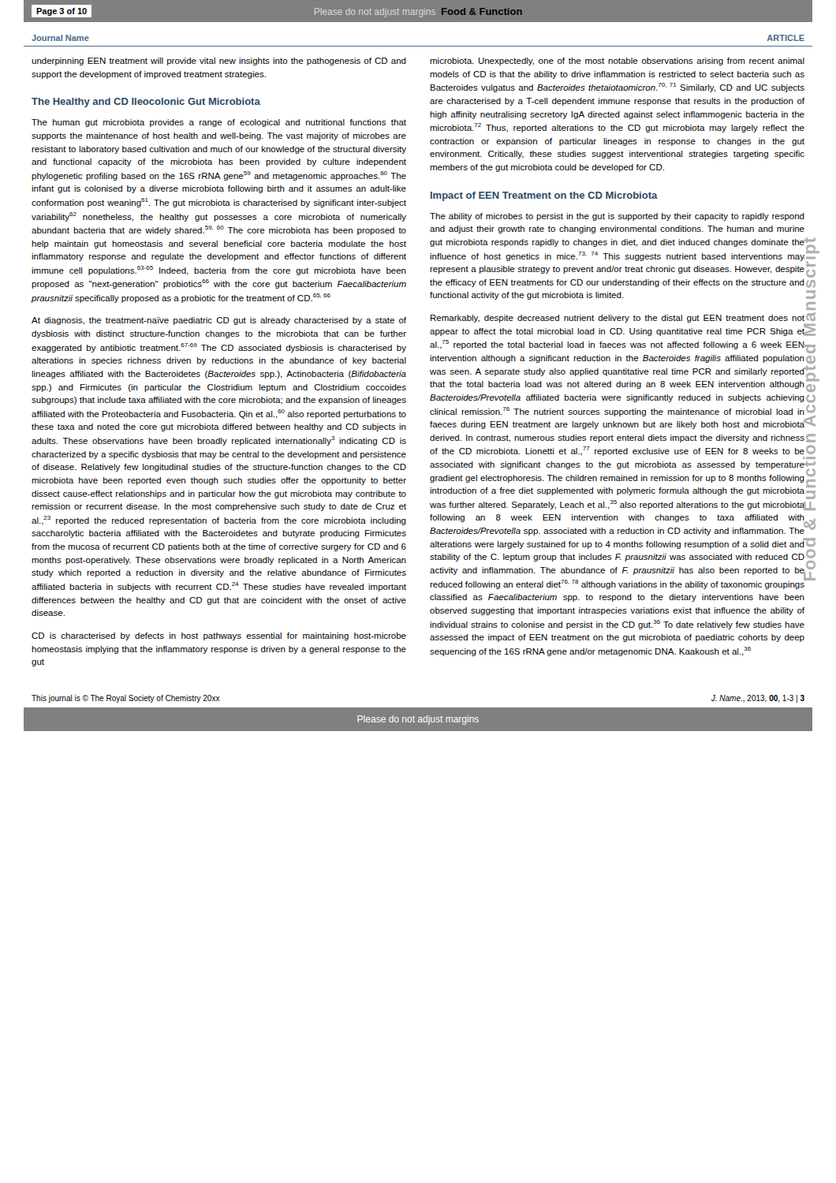Page 3 of 10 Please do not adjust margins Food & Function
Journal Name ARTICLE
Food & Function Accepted Manuscript
underpinning EEN treatment will provide vital new insights into the pathogenesis of CD and support the development of improved treatment strategies.
The Healthy and CD Ileocolonic Gut Microbiota
The human gut microbiota provides a range of ecological and nutritional functions that supports the maintenance of host health and well-being. The vast majority of microbes are resistant to laboratory based cultivation and much of our knowledge of the structural diversity and functional capacity of the microbiota has been provided by culture independent phylogenetic profiling based on the 16S rRNA gene59 and metagenomic approaches.60 The infant gut is colonised by a diverse microbiota following birth and it assumes an adult-like conformation post weaning61. The gut microbiota is characterised by significant inter-subject variability62 nonetheless, the healthy gut possesses a core microbiota of numerically abundant bacteria that are widely shared.59, 60 The core microbiota has been proposed to help maintain gut homeostasis and several beneficial core bacteria modulate the host inflammatory response and regulate the development and effector functions of different immune cell populations.63-65 Indeed, bacteria from the core gut microbiota have been proposed as "next-generation" probiotics66 with the core gut bacterium Faecalibacterium prausnitzii specifically proposed as a probiotic for the treatment of CD.65, 66
At diagnosis, the treatment-naïve paediatric CD gut is already characterised by a state of dysbiosis with distinct structure-function changes to the microbiota that can be further exaggerated by antibiotic treatment.67-69 The CD associated dysbiosis is characterised by alterations in species richness driven by reductions in the abundance of key bacterial lineages affiliated with the Bacteroidetes (Bacteroides spp.), Actinobacteria (Bifidobacteria spp.) and Firmicutes (in particular the Clostridium leptum and Clostridium coccoides subgroups) that include taxa affiliated with the core microbiota; and the expansion of lineages affiliated with the Proteobacteria and Fusobacteria. Qin et al.,60 also reported perturbations to these taxa and noted the core gut microbiota differed between healthy and CD subjects in adults. These observations have been broadly replicated internationally3 indicating CD is characterized by a specific dysbiosis that may be central to the development and persistence of disease. Relatively few longitudinal studies of the structure-function changes to the CD microbiota have been reported even though such studies offer the opportunity to better dissect cause-effect relationships and in particular how the gut microbiota may contribute to remission or recurrent disease. In the most comprehensive such study to date de Cruz et al.,23 reported the reduced representation of bacteria from the core microbiota including saccharolytic bacteria affiliated with the Bacteroidetes and butyrate producing Firmicutes from the mucosa of recurrent CD patients both at the time of corrective surgery for CD and 6 months post-operatively. These observations were broadly replicated in a North American study which reported a reduction in diversity and the relative abundance of Firmicutes affiliated bacteria in subjects with recurrent CD.24 These studies have revealed important differences between the healthy and CD gut that are coincident with the onset of active disease.
CD is characterised by defects in host pathways essential for maintaining host-microbe homeostasis implying that the inflammatory response is driven by a general response to the gut
microbiota. Unexpectedly, one of the most notable observations arising from recent animal models of CD is that the ability to drive inflammation is restricted to select bacteria such as Bacteroides vulgatus and Bacteroides thetaiotaomicron.70, 71 Similarly, CD and UC subjects are characterised by a T-cell dependent immune response that results in the production of high affinity neutralising secretory IgA directed against select inflammogenic bacteria in the microbiota.72 Thus, reported alterations to the CD gut microbiota may largely reflect the contraction or expansion of particular lineages in response to changes in the gut environment. Critically, these studies suggest interventional strategies targeting specific members of the gut microbiota could be developed for CD.
Impact of EEN Treatment on the CD Microbiota
The ability of microbes to persist in the gut is supported by their capacity to rapidly respond and adjust their growth rate to changing environmental conditions. The human and murine gut microbiota responds rapidly to changes in diet, and diet induced changes dominate the influence of host genetics in mice.73, 74 This suggests nutrient based interventions may represent a plausible strategy to prevent and/or treat chronic gut diseases. However, despite the efficacy of EEN treatments for CD our understanding of their effects on the structure and functional activity of the gut microbiota is limited.
Remarkably, despite decreased nutrient delivery to the distal gut EEN treatment does not appear to affect the total microbial load in CD. Using quantitative real time PCR Shiga et al.,75 reported the total bacterial load in faeces was not affected following a 6 week EEN intervention although a significant reduction in the Bacteroides fragilis affiliated population was seen. A separate study also applied quantitative real time PCR and similarly reported that the total bacteria load was not altered during an 8 week EEN intervention although Bacteroides/Prevotella affiliated bacteria were significantly reduced in subjects achieving clinical remission.76 The nutrient sources supporting the maintenance of microbial load in faeces during EEN treatment are largely unknown but are likely both host and microbiota derived. In contrast, numerous studies report enteral diets impact the diversity and richness of the CD microbiota. Lionetti et al.,77 reported exclusive use of EEN for 8 weeks to be associated with significant changes to the gut microbiota as assessed by temperature gradient gel electrophoresis. The children remained in remission for up to 8 months following introduction of a free diet supplemented with polymeric formula although the gut microbiota was further altered. Separately, Leach et al.,35 also reported alterations to the gut microbiota following an 8 week EEN intervention with changes to taxa affiliated with Bacteroides/Prevotella spp. associated with a reduction in CD activity and inflammation. The alterations were largely sustained for up to 4 months following resumption of a solid diet and stability of the C. leptum group that includes F. prausnitzii was associated with reduced CD activity and inflammation. The abundance of F. prausnitzii has also been reported to be reduced following an enteral diet76, 78 although variations in the ability of taxonomic groupings classified as Faecalibacterium spp. to respond to the dietary interventions have been observed suggesting that important intraspecies variations exist that influence the ability of individual strains to colonise and persist in the CD gut.36 To date relatively few studies have assessed the impact of EEN treatment on the gut microbiota of paediatric cohorts by deep sequencing of the 16S rRNA gene and/or metagenomic DNA. Kaakoush et al.,36
This journal is © The Royal Society of Chemistry 20xx J. Name., 2013, 00, 1-3 | 3
Please do not adjust margins